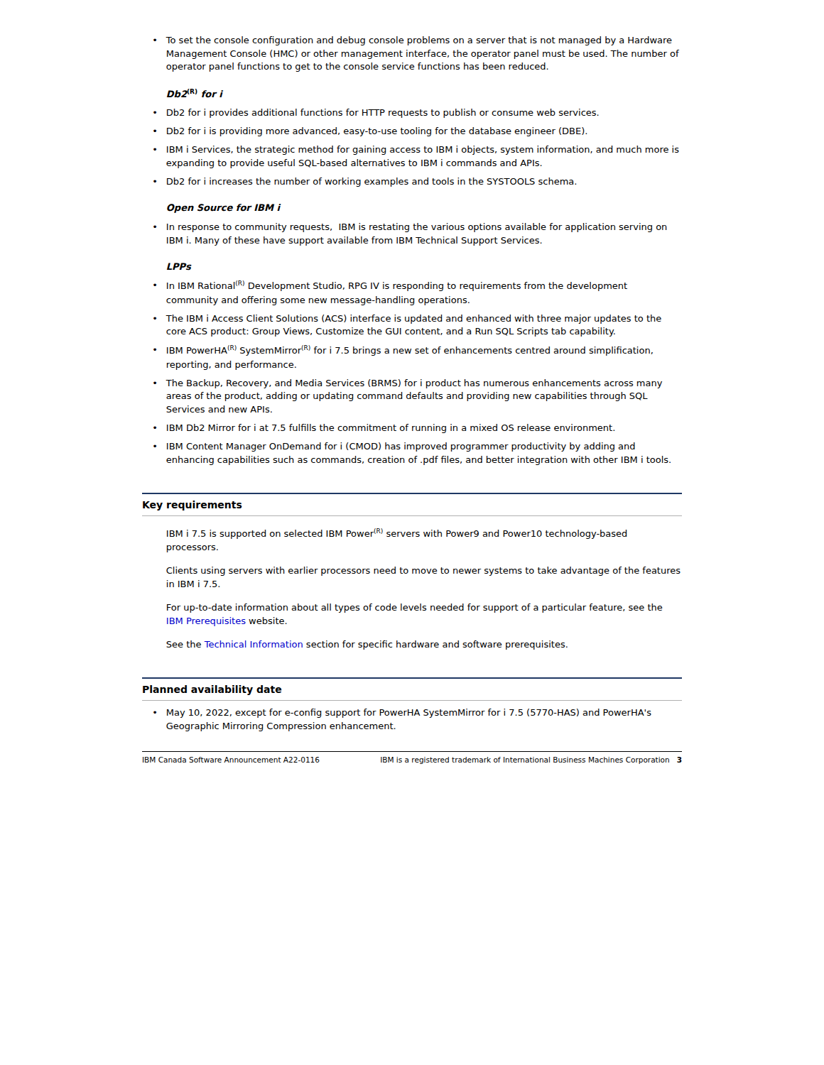To set the console configuration and debug console problems on a server that is not managed by a Hardware Management Console (HMC) or other management interface, the operator panel must be used. The number of operator panel functions to get to the console service functions has been reduced.
Db2(R) for i
Db2 for i provides additional functions for HTTP requests to publish or consume web services.
Db2 for i is providing more advanced, easy-to-use tooling for the database engineer (DBE).
IBM i Services, the strategic method for gaining access to IBM i objects, system information, and much more is expanding to provide useful SQL-based alternatives to IBM i commands and APIs.
Db2 for i increases the number of working examples and tools in the SYSTOOLS schema.
Open Source for IBM i
In response to community requests, IBM is restating the various options available for application serving on IBM i. Many of these have support available from IBM Technical Support Services.
LPPs
In IBM Rational(R) Development Studio, RPG IV is responding to requirements from the development community and offering some new message-handling operations.
The IBM i Access Client Solutions (ACS) interface is updated and enhanced with three major updates to the core ACS product: Group Views, Customize the GUI content, and a Run SQL Scripts tab capability.
IBM PowerHA(R) SystemMirror(R) for i 7.5 brings a new set of enhancements centred around simplification, reporting, and performance.
The Backup, Recovery, and Media Services (BRMS) for i product has numerous enhancements across many areas of the product, adding or updating command defaults and providing new capabilities through SQL Services and new APIs.
IBM Db2 Mirror for i at 7.5 fulfills the commitment of running in a mixed OS release environment.
IBM Content Manager OnDemand for i (CMOD) has improved programmer productivity by adding and enhancing capabilities such as commands, creation of .pdf files, and better integration with other IBM i tools.
Key requirements
IBM i 7.5 is supported on selected IBM Power(R) servers with Power9 and Power10 technology-based processors.
Clients using servers with earlier processors need to move to newer systems to take advantage of the features in IBM i 7.5.
For up-to-date information about all types of code levels needed for support of a particular feature, see the IBM Prerequisites website.
See the Technical Information section for specific hardware and software prerequisites.
Planned availability date
May 10, 2022, except for e-config support for PowerHA SystemMirror for i 7.5 (5770-HAS) and PowerHA's Geographic Mirroring Compression enhancement.
IBM Canada Software Announcement A22-0116
IBM is a registered trademark of International Business Machines Corporation3